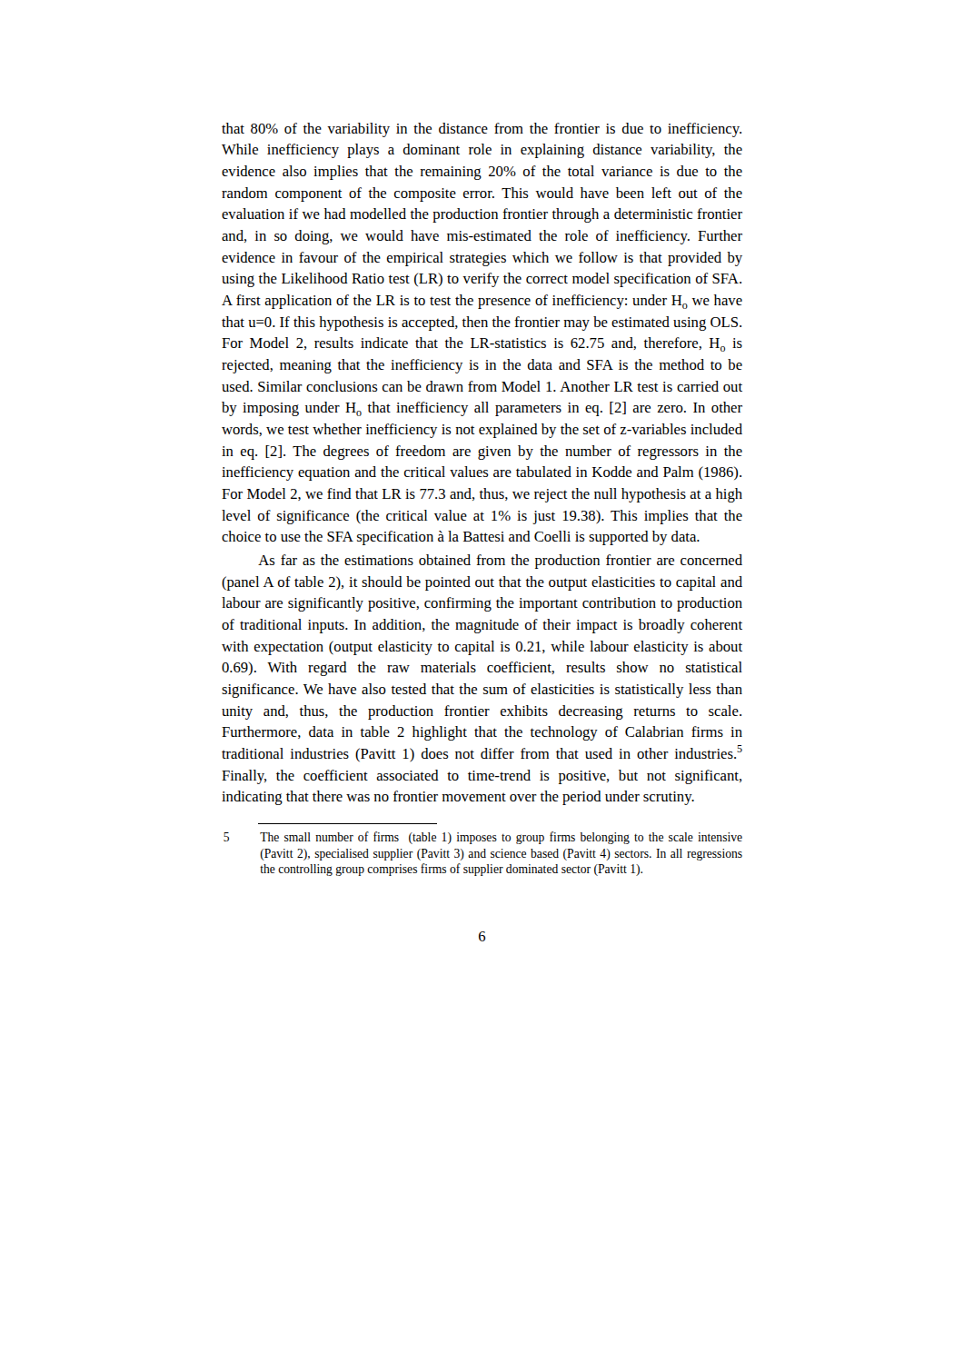that 80% of the variability in the distance from the frontier is due to inefficiency. While inefficiency plays a dominant role in explaining distance variability, the evidence also implies that the remaining 20% of the total variance is due to the random component of the composite error. This would have been left out of the evaluation if we had modelled the production frontier through a deterministic frontier and, in so doing, we would have mis-estimated the role of inefficiency. Further evidence in favour of the empirical strategies which we follow is that provided by using the Likelihood Ratio test (LR) to verify the correct model specification of SFA. A first application of the LR is to test the presence of inefficiency: under Ho we have that u=0. If this hypothesis is accepted, then the frontier may be estimated using OLS. For Model 2, results indicate that the LR-statistics is 62.75 and, therefore, Ho is rejected, meaning that the inefficiency is in the data and SFA is the method to be used. Similar conclusions can be drawn from Model 1. Another LR test is carried out by imposing under Ho that inefficiency all parameters in eq. [2] are zero. In other words, we test whether inefficiency is not explained by the set of z-variables included in eq. [2]. The degrees of freedom are given by the number of regressors in the inefficiency equation and the critical values are tabulated in Kodde and Palm (1986). For Model 2, we find that LR is 77.3 and, thus, we reject the null hypothesis at a high level of significance (the critical value at 1% is just 19.38). This implies that the choice to use the SFA specification à la Battesi and Coelli is supported by data.
As far as the estimations obtained from the production frontier are concerned (panel A of table 2), it should be pointed out that the output elasticities to capital and labour are significantly positive, confirming the important contribution to production of traditional inputs. In addition, the magnitude of their impact is broadly coherent with expectation (output elasticity to capital is 0.21, while labour elasticity is about 0.69). With regard the raw materials coefficient, results show no statistical significance. We have also tested that the sum of elasticities is statistically less than unity and, thus, the production frontier exhibits decreasing returns to scale. Furthermore, data in table 2 highlight that the technology of Calabrian firms in traditional industries (Pavitt 1) does not differ from that used in other industries.5 Finally, the coefficient associated to time-trend is positive, but not significant, indicating that there was no frontier movement over the period under scrutiny.
5
The small number of firms (table 1) imposes to group firms belonging to the scale intensive (Pavitt 2), specialised supplier (Pavitt 3) and science based (Pavitt 4) sectors. In all regressions the controlling group comprises firms of supplier dominated sector (Pavitt 1).
6